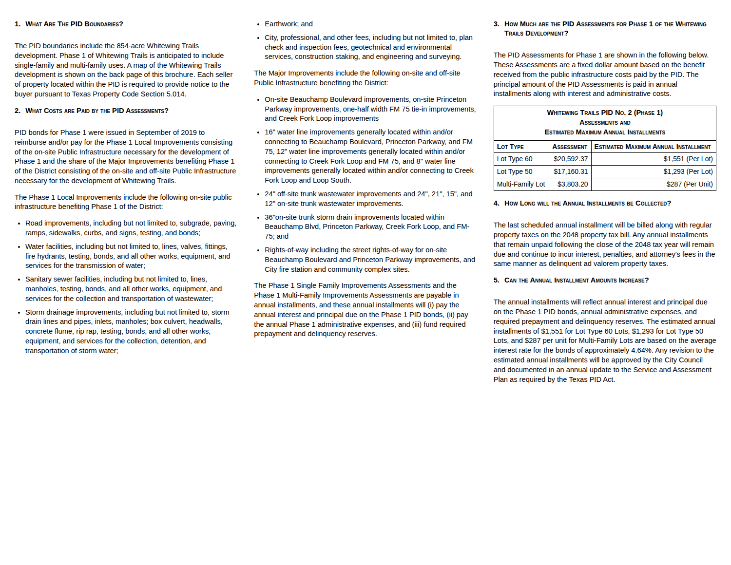1.
What Are The PID Boundaries?
The PID boundaries include the 854-acre Whitewing Trails development. Phase 1 of Whitewing Trails is anticipated to include single-family and multi-family uses. A map of the Whitewing Trails development is shown on the back page of this brochure. Each seller of property located within the PID is required to provide notice to the buyer pursuant to Texas Property Code Section 5.014.
2.
What Costs are Paid by the PID Assessments?
PID bonds for Phase 1 were issued in September of 2019 to reimburse and/or pay for the Phase 1 Local Improvements consisting of the on-site Public Infrastructure necessary for the development of Phase 1 and the share of the Major Improvements benefiting Phase 1 of the District consisting of the on-site and off-site Public Infrastructure necessary for the development of Whitewing Trails.
The Phase 1 Local Improvements include the following on-site public infrastructure benefiting Phase 1 of the District:
Road improvements, including but not limited to, subgrade, paving, ramps, sidewalks, curbs, and signs, testing, and bonds;
Water facilities, including but not limited to, lines, valves, fittings, fire hydrants, testing, bonds, and all other works, equipment, and services for the transmission of water;
Sanitary sewer facilities, including but not limited to, lines, manholes, testing, bonds, and all other works, equipment, and services for the collection and transportation of wastewater;
Storm drainage improvements, including but not limited to, storm drain lines and pipes, inlets, manholes; box culvert, headwalls, concrete flume, rip rap, testing, bonds, and all other works, equipment, and services for the collection, detention, and transportation of storm water;
Earthwork; and
City, professional, and other fees, including but not limited to, plan check and inspection fees, geotechnical and environmental services, construction staking, and engineering and surveying.
The Major Improvements include the following on-site and off-site Public Infrastructure benefiting the District:
On-site Beauchamp Boulevard improvements, on-site Princeton Parkway improvements, one-half width FM 75 tie-in improvements, and Creek Fork Loop improvements
16" water line improvements generally located within and/or connecting to Beauchamp Boulevard, Princeton Parkway, and FM 75, 12" water line improvements generally located within and/or connecting to Creek Fork Loop and FM 75, and 8" water line improvements generally located within and/or connecting to Creek Fork Loop and Loop South.
24" off-site trunk wastewater improvements and 24", 21", 15", and 12" on-site trunk wastewater improvements.
36"on-site trunk storm drain improvements located within Beauchamp Blvd, Princeton Parkway, Creek Fork Loop, and FM-75; and
Rights-of-way including the street rights-of-way for on-site Beauchamp Boulevard and Princeton Parkway improvements, and City fire station and community complex sites.
The Phase 1 Single Family Improvements Assessments and the Phase 1 Multi-Family Improvements Assessments are payable in annual installments, and these annual installments will (i) pay the annual interest and principal due on the Phase 1 PID bonds, (ii) pay the annual Phase 1 administrative expenses, and (iii) fund required prepayment and delinquency reserves.
3.
How Much are the PID Assessments for Phase 1 of the Whitewing Trails Development?
The PID Assessments for Phase 1 are shown in the following below. These Assessments are a fixed dollar amount based on the benefit received from the public infrastructure costs paid by the PID. The principal amount of the PID Assessments is paid in annual installments along with interest and administrative costs.
Whitewing Trails PID No. 2 (Phase 1)
Assessments and
Estimated Maximum Annual Installments
| Lot Type | Assessment | Estimated Maximum Annual Installment |
| --- | --- | --- |
| Lot Type 60 | $20,592.37 | $1,551 (Per Lot) |
| Lot Type 50 | $17,160.31 | $1,293 (Per Lot) |
| Multi-Family Lot | $3,803.20 | $287 (Per Unit) |
4.
How Long will the Annual Installments be Collected?
The last scheduled annual installment will be billed along with regular property taxes on the 2048 property tax bill. Any annual installments that remain unpaid following the close of the 2048 tax year will remain due and continue to incur interest, penalties, and attorney's fees in the same manner as delinquent ad valorem property taxes.
5.
Can the Annual Installment Amounts Increase?
The annual installments will reflect annual interest and principal due on the Phase 1 PID bonds, annual administrative expenses, and required prepayment and delinquency reserves. The estimated annual installments of $1,551 for Lot Type 60 Lots, $1,293 for Lot Type 50 Lots, and $287 per unit for Multi-Family Lots are based on the average interest rate for the bonds of approximately 4.64%. Any revision to the estimated annual installments will be approved by the City Council and documented in an annual update to the Service and Assessment Plan as required by the Texas PID Act.